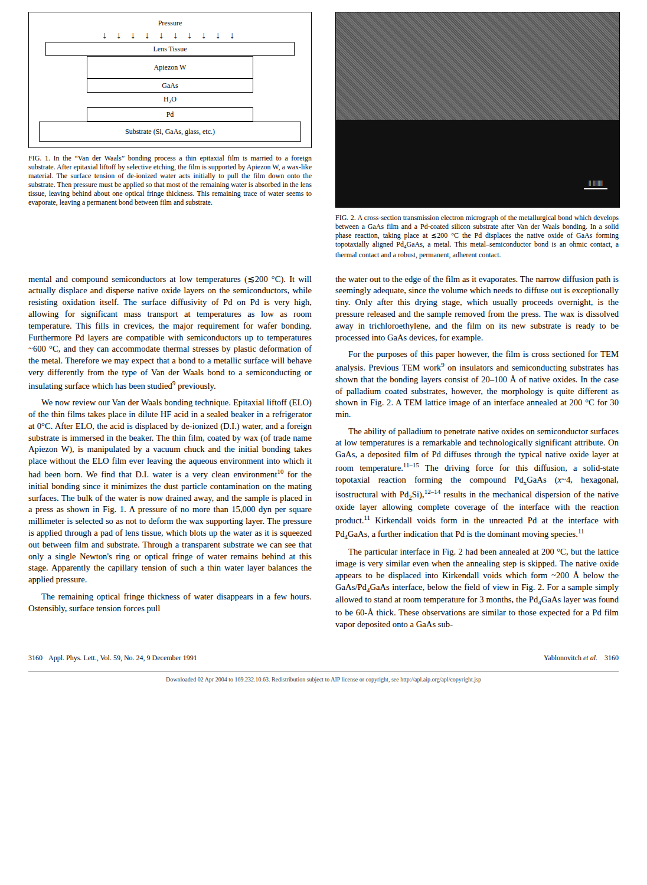Pressure
↓ ↓ ↓ ↓ ↓ ↓ ↓ ↓ ↓ ↓
Lens Tissue
Apiezon W
GaAs
H2O
Pd
Substrate (Si, GaAs, glass, etc.)
FIG. 1. In the “Van der Waals” bonding process a thin epitaxial film is married to a foreign substrate. After epitaxial liftoff by selective etching, the film is supported by Apiezon W, a wax-like material. The surface tension of de-ionized water acts initially to pull the film down onto the substrate. Then pressure must be applied so that most of the remaining water is absorbed in the lens tissue, leaving behind about one optical fringe thickness. This remaining trace of water seems to evaporate, leaving a permanent bond between film and substrate.
|| ||||||||
FIG. 2. A cross-section transmission electron micrograph of the metallurgical bond which develops between a GaAs film and a Pd-coated silicon substrate after Van der Waals bonding. In a solid phase reaction, taking place at ≲200 °C the Pd displaces the native oxide of GaAs forming topotaxially aligned Pd4GaAs, a metal. This metal–semiconductor bond is an ohmic contact, a thermal contact and a robust, permanent, adherent contact.
mental and compound semiconductors at low temperatures (≲200 °C). It will actually displace and disperse native oxide layers on the semiconductors, while resisting oxidation itself. The surface diffusivity of Pd on Pd is very high, allowing for significant mass transport at temperatures as low as room temperature. This fills in crevices, the major requirement for wafer bonding. Furthermore Pd layers are compatible with semiconductors up to temperatures ~600 °C, and they can accommodate thermal stresses by plastic deformation of the metal. Therefore we may expect that a bond to a metallic surface will behave very differently from the type of Van der Waals bond to a semiconducting or insulating surface which has been studied9 previously.
We now review our Van der Waals bonding technique. Epitaxial liftoff (ELO) of the thin films takes place in dilute HF acid in a sealed beaker in a refrigerator at 0°C. After ELO, the acid is displaced by de-ionized (D.I.) water, and a foreign substrate is immersed in the beaker. The thin film, coated by wax (of trade name Apiezon W), is manipulated by a vacuum chuck and the initial bonding takes place without the ELO film ever leaving the aqueous environment into which it had been born. We find that D.I. water is a very clean environment10 for the initial bonding since it minimizes the dust particle contamination on the mating surfaces. The bulk of the water is now drained away, and the sample is placed in a press as shown in Fig. 1. A pressure of no more than 15,000 dyn per square millimeter is selected so as not to deform the wax supporting layer. The pressure is applied through a pad of lens tissue, which blots up the water as it is squeezed out between film and substrate. Through a transparent substrate we can see that only a single Newton's ring or optical fringe of water remains behind at this stage. Apparently the capillary tension of such a thin water layer balances the applied pressure.
The remaining optical fringe thickness of water disappears in a few hours. Ostensibly, surface tension forces pull
the water out to the edge of the film as it evaporates. The narrow diffusion path is seemingly adequate, since the volume which needs to diffuse out is exceptionally tiny. Only after this drying stage, which usually proceeds overnight, is the pressure released and the sample removed from the press. The wax is dissolved away in trichloroethylene, and the film on its new substrate is ready to be processed into GaAs devices, for example.
For the purposes of this paper however, the film is cross sectioned for TEM analysis. Previous TEM work9 on insulators and semiconducting substrates has shown that the bonding layers consist of 20–100 Å of native oxides. In the case of palladium coated substrates, however, the morphology is quite different as shown in Fig. 2. A TEM lattice image of an interface annealed at 200 °C for 30 min.
The ability of palladium to penetrate native oxides on semiconductor surfaces at low temperatures is a remarkable and technologically significant attribute. On GaAs, a deposited film of Pd diffuses through the typical native oxide layer at room temperature.11–15 The driving force for this diffusion, a solid-state topotaxial reaction forming the compound PdxGaAs (x~4, hexagonal, isostructural with Pd2Si),12–14 results in the mechanical dispersion of the native oxide layer allowing complete coverage of the interface with the reaction product.11 Kirkendall voids form in the unreacted Pd at the interface with Pd4GaAs, a further indication that Pd is the dominant moving species.11
The particular interface in Fig. 2 had been annealed at 200 °C, but the lattice image is very similar even when the annealing step is skipped. The native oxide appears to be displaced into Kirkendall voids which form ~200 Å below the GaAs/Pd4GaAs interface, below the field of view in Fig. 2. For a sample simply allowed to stand at room temperature for 3 months, the Pd4GaAs layer was found to be 60-Å thick. These observations are similar to those expected for a Pd film vapor deposited onto a GaAs sub-
3160
Appl. Phys. Lett., Vol. 59, No. 24, 9 December 1991
Yablonovitch et al. 3160
Downloaded 02 Apr 2004 to 169.232.10.63. Redistribution subject to AIP license or copyright, see http://apl.aip.org/apl/copyright.jsp